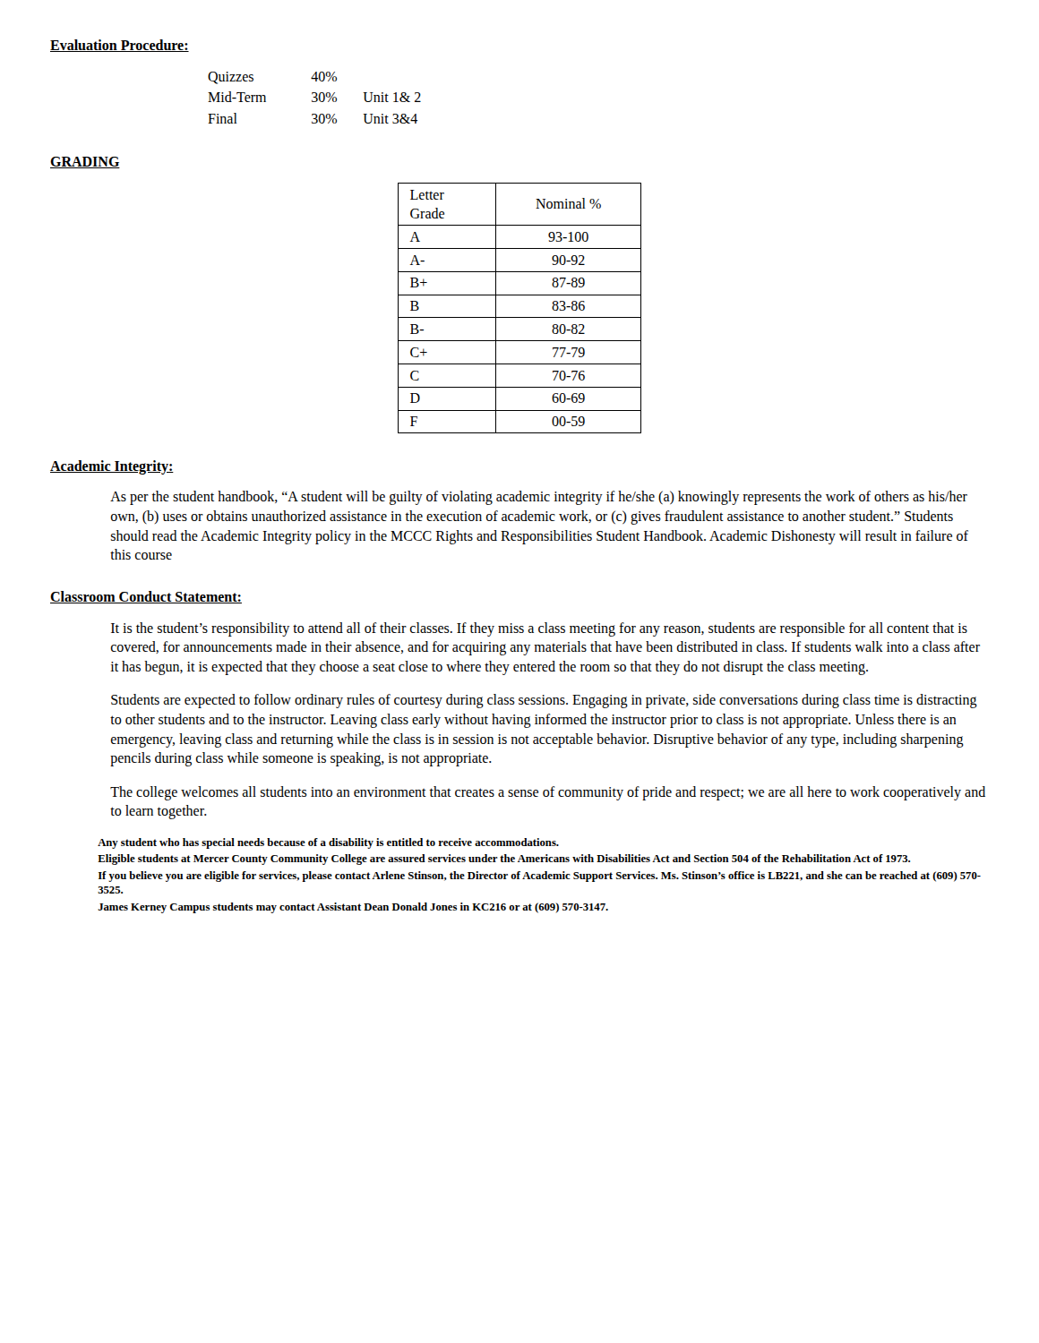Evaluation Procedure:
| Quizzes | 40% | |
| Mid-Term | 30% | Unit 1& 2 |
| Final | 30% | Unit 3&4 |
GRADING
| Letter Grade | Nominal % |
| --- | --- |
| A | 93-100 |
| A- | 90-92 |
| B+ | 87-89 |
| B | 83-86 |
| B- | 80-82 |
| C+ | 77-79 |
| C | 70-76 |
| D | 60-69 |
| F | 00-59 |
Academic Integrity:
As per the student handbook, “A student will be guilty of violating academic integrity if he/she (a) knowingly represents the work of others as his/her own, (b) uses or obtains unauthorized assistance in the execution of academic work, or (c) gives fraudulent assistance to another student.” Students should read the Academic Integrity policy in the MCCC Rights and Responsibilities Student Handbook. Academic Dishonesty will result in failure of this course
Classroom Conduct Statement:
It is the student’s responsibility to attend all of their classes. If they miss a class meeting for any reason, students are responsible for all content that is covered, for announcements made in their absence, and for acquiring any materials that have been distributed in class. If students walk into a class after it has begun, it is expected that they choose a seat close to where they entered the room so that they do not disrupt the class meeting.
Students are expected to follow ordinary rules of courtesy during class sessions. Engaging in private, side conversations during class time is distracting to other students and to the instructor. Leaving class early without having informed the instructor prior to class is not appropriate. Unless there is an emergency, leaving class and returning while the class is in session is not acceptable behavior. Disruptive behavior of any type, including sharpening pencils during class while someone is speaking, is not appropriate.
The college welcomes all students into an environment that creates a sense of community of pride and respect; we are all here to work cooperatively and to learn together.
Any student who has special needs because of a disability is entitled to receive accommodations.
Eligible students at Mercer County Community College are assured services under the Americans with Disabilities Act and Section 504 of the Rehabilitation Act of 1973.
If you believe you are eligible for services, please contact Arlene Stinson, the Director of Academic Support Services. Ms. Stinson’s office is LB221, and she can be reached at (609) 570-3525.
James Kerney Campus students may contact Assistant Dean Donald Jones in KC216 or at (609) 570-3147.